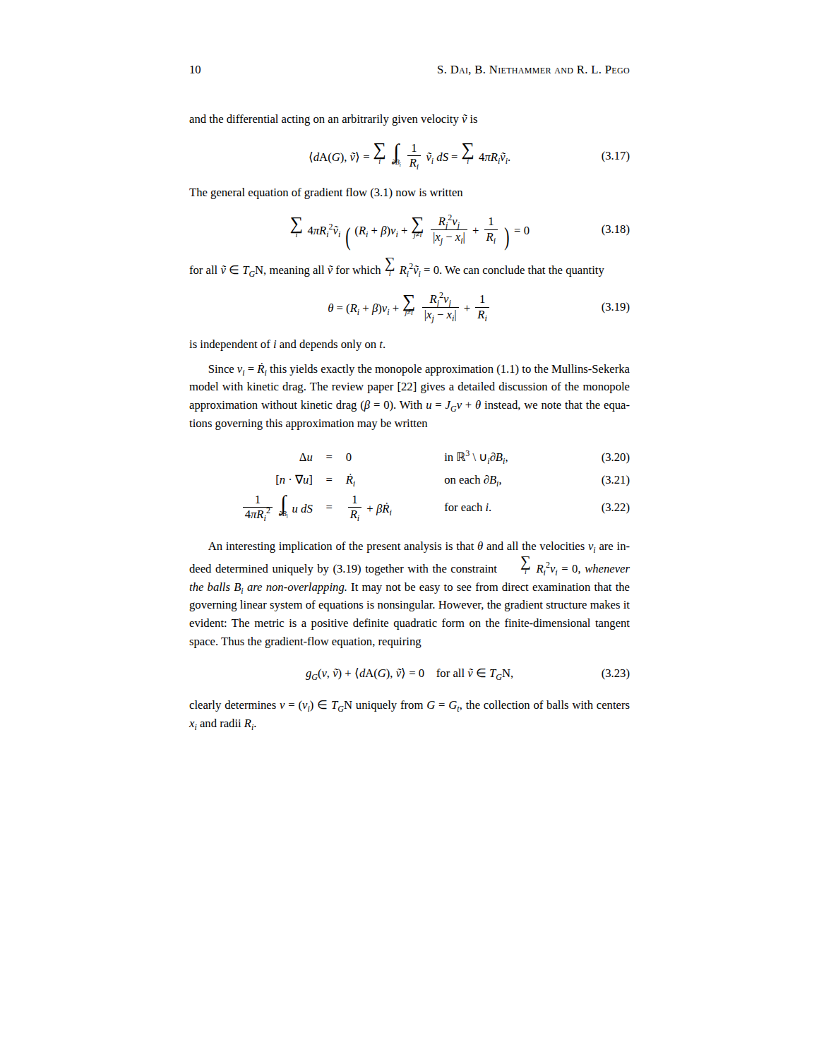10 S. Dai, B. Niethammer and R. L. Pego
and the differential acting on an arbitrarily given velocity ṽ is
⟨dA(G), ṽ⟩ = ∑i ∫∂Bi 1 Ri ṽi dS = ∑i 4 πRiṽi.
(3.17)
The general equation of gradient flow (3.1) now is written
∑i 4 πRi2ṽi ( (Ri + β)vi + ∑j≠i Rj2vj|xj − xi| + 1 Ri ) = 0
(3.18)
for all ṽ ∈ TGN, meaning all ṽ for which ∑i Ri2ṽi = 0. We can conclude that the quantity
θ = (Ri + β)vi + ∑j≠i Rj2vj|xj − xi| + 1 Ri
(3.19)
is independent of i and depends only on t.
Since vi = Ṙi this yields exactly the monopole approximation (1.1) to the Mullins-Sekerka model with kinetic drag. The review paper [22] gives a detailed discussion of the monopole approximation without kinetic drag (β = 0). With u = JGv + θ instead, we note that the equations governing this approximation may be written
| Δ u | = | 0 | in ℝ 3 \ ∪ i ∂ B i , | (3.20) |
| [ n · ∇ u ] | = | Ṙ i | on each ∂ B i , | (3.21) |
| 1 4 πR i 2 ∫ ∂ B i u dS | = | 1 R i + βṘ i | for each i . | (3.22) |
An interesting implication of the present analysis is that θ and all the velocities vi are indeed determined uniquely by (3.19) together with the constraint ∑i Ri2vi = 0, whenever the balls Bi are non-overlapping. It may not be easy to see from direct examination that the governing linear system of equations is nonsingular. However, the gradient structure makes it evident: The metric is a positive definite quadratic form on the finite-dimensional tangent space. Thus the gradient-flow equation, requiring
gG(v, ṽ) + ⟨dA(G), ṽ⟩ = 0 for all ṽ ∈ TGN,
(3.23)
clearly determines v = (vi) ∈ TGN uniquely from G = Gt, the collection of balls with centers xi and radii Ri.